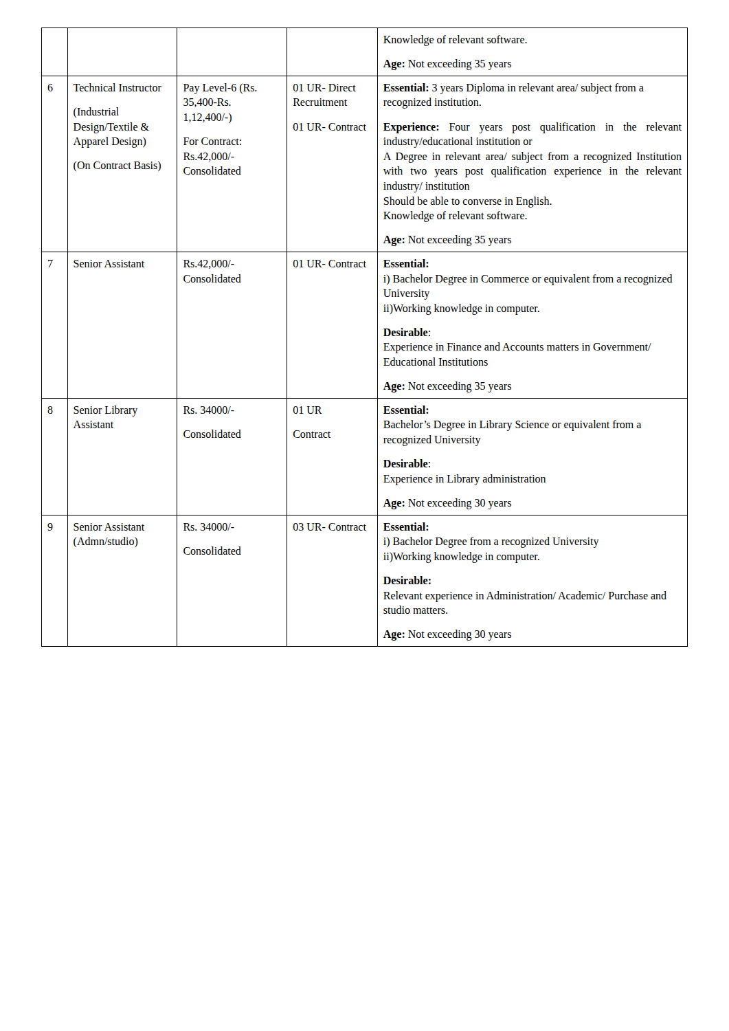| | | | | Knowledge of relevant software. Age: Not exceeding 35 years |
| 6 | Technical Instructor (Industrial Design/Textile & Apparel Design) (On Contract Basis) | Pay Level-6 (Rs. 35,400-Rs. 1,12,400/-) For Contract: Rs.42,000/- Consolidated | 01 UR- Direct Recruitment 01 UR- Contract | Essential: 3 years Diploma in relevant area/ subject from a recognized institution. Experience: Four years post qualification in the relevant industry/educational institution or A Degree in relevant area/ subject from a recognized Institution with two years post qualification experience in the relevant industry/ institution Should be able to converse in English. Knowledge of relevant software. Age: Not exceeding 35 years |
| 7 | Senior Assistant | Rs.42,000/- Consolidated | 01 UR- Contract | Essential: i) Bachelor Degree in Commerce or equivalent from a recognized University ii)Working knowledge in computer. Desirable : Experience in Finance and Accounts matters in Government/ Educational Institutions Age: Not exceeding 35 years |
| 8 | Senior Library Assistant | Rs. 34000/- Consolidated | 01 UR Contract | Essential: Bachelor’s Degree in Library Science or equivalent from a recognized University Desirable : Experience in Library administration Age: Not exceeding 30 years |
| 9 | Senior Assistant (Admn/studio) | Rs. 34000/- Consolidated | 03 UR- Contract | Essential: i) Bachelor Degree from a recognized University ii)Working knowledge in computer. Desirable: Relevant experience in Administration/ Academic/ Purchase and studio matters. Age: Not exceeding 30 years |